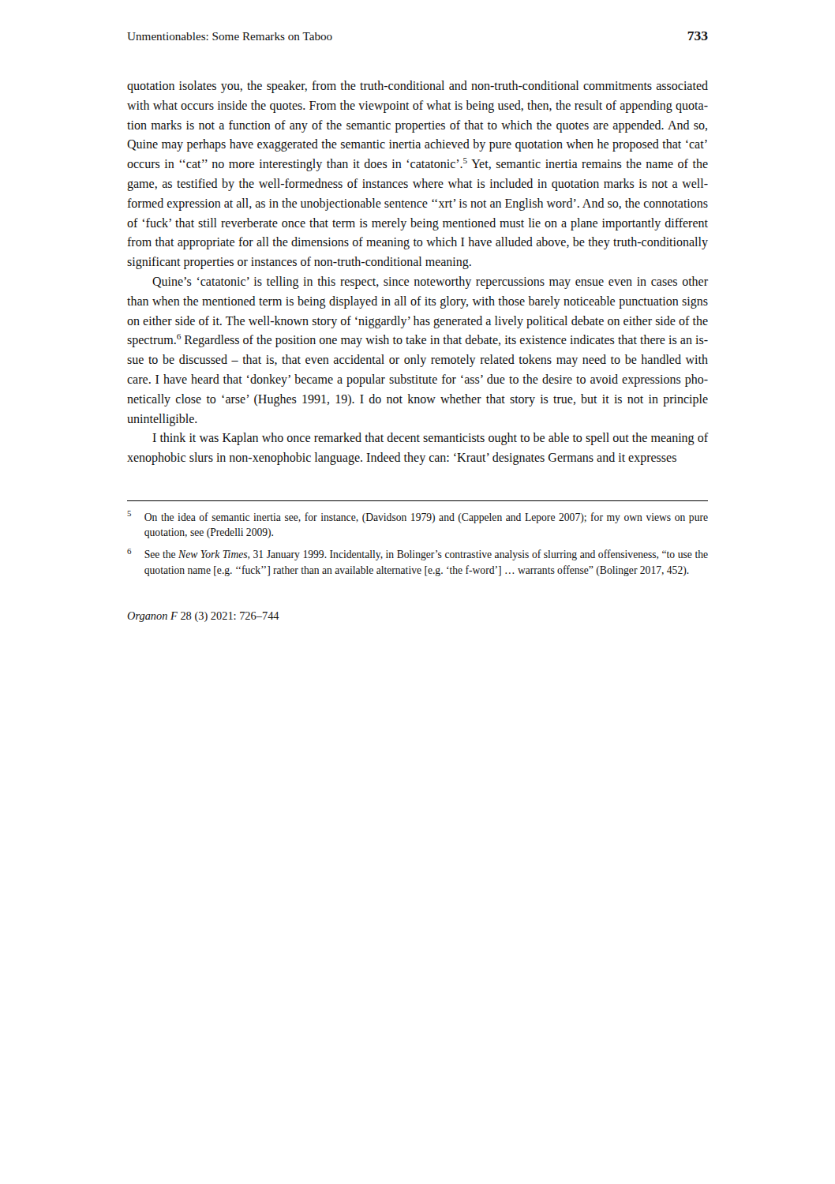Unmentionables: Some Remarks on Taboo 733
quotation isolates you, the speaker, from the truth-conditional and non-truth-conditional commitments associated with what occurs inside the quotes. From the viewpoint of what is being used, then, the result of appending quotation marks is not a function of any of the semantic properties of that to which the quotes are appended. And so, Quine may perhaps have exaggerated the semantic inertia achieved by pure quotation when he proposed that ‘cat’ occurs in ‘‘cat’’ no more interestingly than it does in ‘catatonic’.5 Yet, semantic inertia remains the name of the game, as testified by the well-formedness of instances where what is included in quotation marks is not a well-formed expression at all, as in the unobjectionable sentence ‘‘xrt’ is not an English word’. And so, the connotations of ‘fuck’ that still reverberate once that term is merely being mentioned must lie on a plane importantly different from that appropriate for all the dimensions of meaning to which I have alluded above, be they truth-conditionally significant properties or instances of non-truth-conditional meaning.
Quine’s ‘catatonic’ is telling in this respect, since noteworthy repercussions may ensue even in cases other than when the mentioned term is being displayed in all of its glory, with those barely noticeable punctuation signs on either side of it. The well-known story of ‘niggardly’ has generated a lively political debate on either side of the spectrum.6 Regardless of the position one may wish to take in that debate, its existence indicates that there is an issue to be discussed – that is, that even accidental or only remotely related tokens may need to be handled with care. I have heard that ‘donkey’ became a popular substitute for ‘ass’ due to the desire to avoid expressions phonetically close to ‘arse’ (Hughes 1991, 19). I do not know whether that story is true, but it is not in principle unintelligible.
I think it was Kaplan who once remarked that decent semanticists ought to be able to spell out the meaning of xenophobic slurs in non-xenophobic language. Indeed they can: ‘Kraut’ designates Germans and it expresses
5 On the idea of semantic inertia see, for instance, (Davidson 1979) and (Cappelen and Lepore 2007); for my own views on pure quotation, see (Predelli 2009).
6 See the New York Times, 31 January 1999. Incidentally, in Bolinger’s contrastive analysis of slurring and offensiveness, “to use the quotation name [e.g. ‘‘fuck’’] rather than an available alternative [e.g. ‘the f-word’] … warrants offense” (Bolinger 2017, 452).
Organon F 28 (3) 2021: 726–744